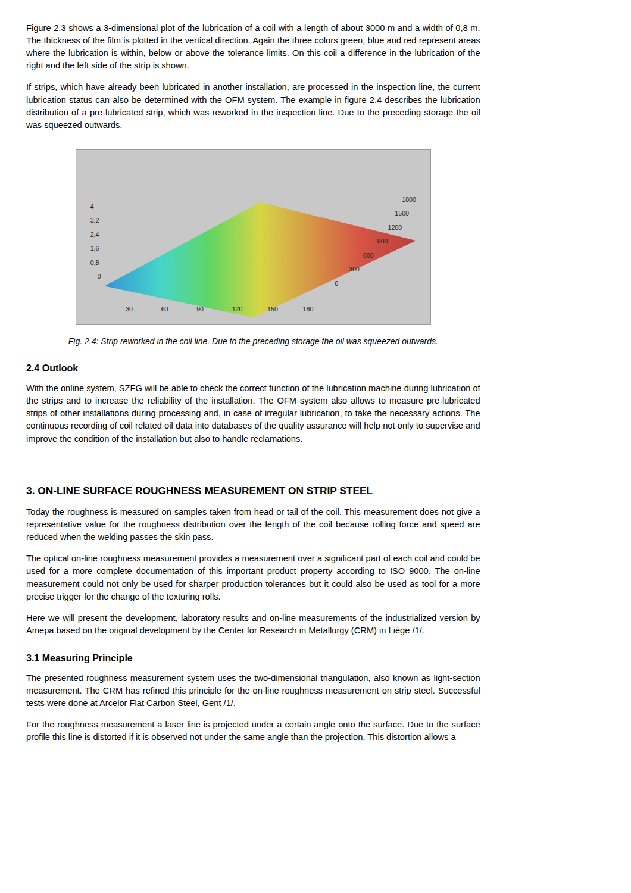Figure 2.3 shows a 3-dimensional plot of the lubrication of a coil with a length of about 3000 m and a width of 0,8 m. The thickness of the film is plotted in the vertical direction. Again the three colors green, blue and red represent areas where the lubrication is within, below or above the tolerance limits. On this coil a difference in the lubrication of the right and the left side of the strip is shown.
If strips, which have already been lubricated in another installation, are processed in the inspection line, the current lubrication status can also be determined with the OFM system. The example in figure 2.4 describes the lubrication distribution of a pre-lubricated strip, which was reworked in the inspection line. Due to the preceding storage the oil was squeezed outwards.
4 3,2 2,4 1,6 0,8 0 30 60 90 120 150 180 1800 1500 1200 900 600 300 0
Fig. 2.4: Strip reworked in the coil line. Due to the preceding storage the oil was squeezed outwards.
2.4 Outlook
With the online system, SZFG will be able to check the correct function of the lubrication machine during lubrication of the strips and to increase the reliability of the installation. The OFM system also allows to measure pre-lubricated strips of other installations during processing and, in case of irregular lubrication, to take the necessary actions. The continuous recording of coil related oil data into databases of the quality assurance will help not only to supervise and improve the condition of the installation but also to handle reclamations.
3. ON-LINE SURFACE ROUGHNESS MEASUREMENT ON STRIP STEEL
Today the roughness is measured on samples taken from head or tail of the coil. This measurement does not give a representative value for the roughness distribution over the length of the coil because rolling force and speed are reduced when the welding passes the skin pass.
The optical on-line roughness measurement provides a measurement over a significant part of each coil and could be used for a more complete documentation of this important product property according to ISO 9000. The on-line measurement could not only be used for sharper production tolerances but it could also be used as tool for a more precise trigger for the change of the texturing rolls.
Here we will present the development, laboratory results and on-line measurements of the industrialized version by Amepa based on the original development by the Center for Research in Metallurgy (CRM) in Liège /1/.
3.1 Measuring Principle
The presented roughness measurement system uses the two-dimensional triangulation, also known as light-section measurement. The CRM has refined this principle for the on-line roughness measurement on strip steel. Successful tests were done at Arcelor Flat Carbon Steel, Gent /1/.
For the roughness measurement a laser line is projected under a certain angle onto the surface. Due to the surface profile this line is distorted if it is observed not under the same angle than the projection. This distortion allows a